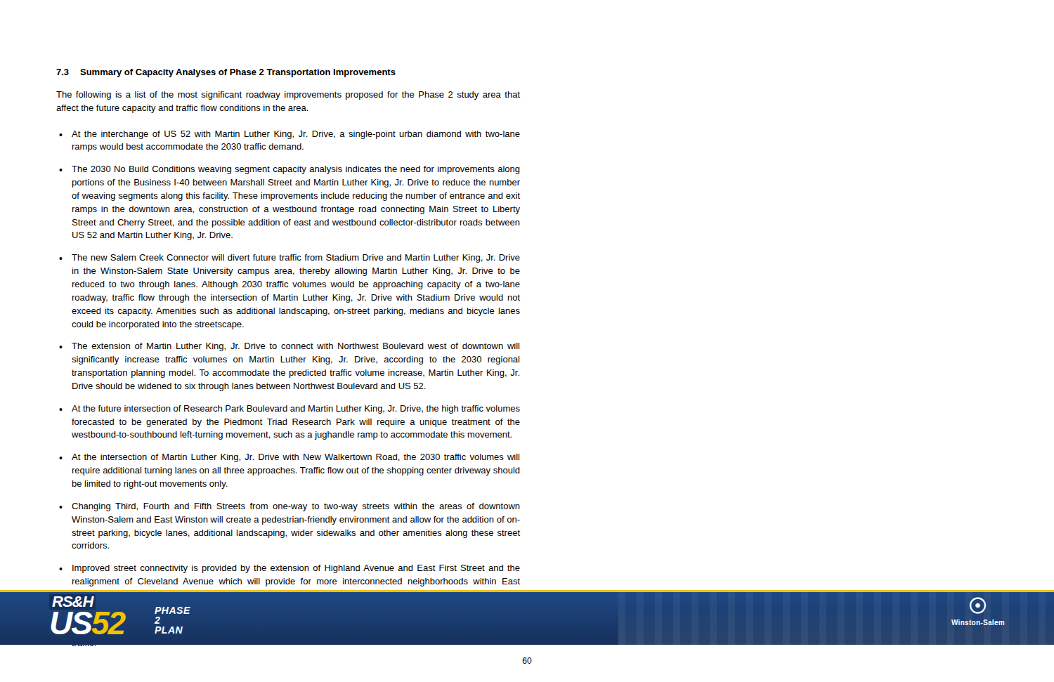7.3 Summary of Capacity Analyses of Phase 2 Transportation Improvements
The following is a list of the most significant roadway improvements proposed for the Phase 2 study area that affect the future capacity and traffic flow conditions in the area.
At the interchange of US 52 with Martin Luther King, Jr. Drive, a single-point urban diamond with two-lane ramps would best accommodate the 2030 traffic demand.
The 2030 No Build Conditions weaving segment capacity analysis indicates the need for improvements along portions of the Business I-40 between Marshall Street and Martin Luther King, Jr. Drive to reduce the number of weaving segments along this facility. These improvements include reducing the number of entrance and exit ramps in the downtown area, construction of a westbound frontage road connecting Main Street to Liberty Street and Cherry Street, and the possible addition of east and westbound collector-distributor roads between US 52 and Martin Luther King, Jr. Drive.
The new Salem Creek Connector will divert future traffic from Stadium Drive and Martin Luther King, Jr. Drive in the Winston-Salem State University campus area, thereby allowing Martin Luther King, Jr. Drive to be reduced to two through lanes. Although 2030 traffic volumes would be approaching capacity of a two-lane roadway, traffic flow through the intersection of Martin Luther King, Jr. Drive with Stadium Drive would not exceed its capacity. Amenities such as additional landscaping, on-street parking, medians and bicycle lanes could be incorporated into the streetscape.
The extension of Martin Luther King, Jr. Drive to connect with Northwest Boulevard west of downtown will significantly increase traffic volumes on Martin Luther King, Jr. Drive, according to the 2030 regional transportation planning model. To accommodate the predicted traffic volume increase, Martin Luther King, Jr. Drive should be widened to six through lanes between Northwest Boulevard and US 52.
At the future intersection of Research Park Boulevard and Martin Luther King, Jr. Drive, the high traffic volumes forecasted to be generated by the Piedmont Triad Research Park will require a unique treatment of the westbound-to-southbound left-turning movement, such as a jughandle ramp to accommodate this movement.
At the intersection of Martin Luther King, Jr. Drive with New Walkertown Road, the 2030 traffic volumes will require additional turning lanes on all three approaches. Traffic flow out of the shopping center driveway should be limited to right-out movements only.
Changing Third, Fourth and Fifth Streets from one-way to two-way streets within the areas of downtown Winston-Salem and East Winston will create a pedestrian-friendly environment and allow for the addition of on-street parking, bicycle lanes, additional landscaping, wider sidewalks and other amenities along these street corridors.
Improved street connectivity is provided by the extension of Highland Avenue and East First Street and the realignment of Cleveland Avenue which will provide for more interconnected neighborhoods within East Winston.
The effect of a reconnected grid system of two-way, two to four-lane local streets in East Winston will be to reduce traffic demand on Martin Luther King, Jr. Drive by providing alternative routes for circulation of local traffic.
RS&H US52 PHASE 2 PLAN
☉
Winston-Salem
60